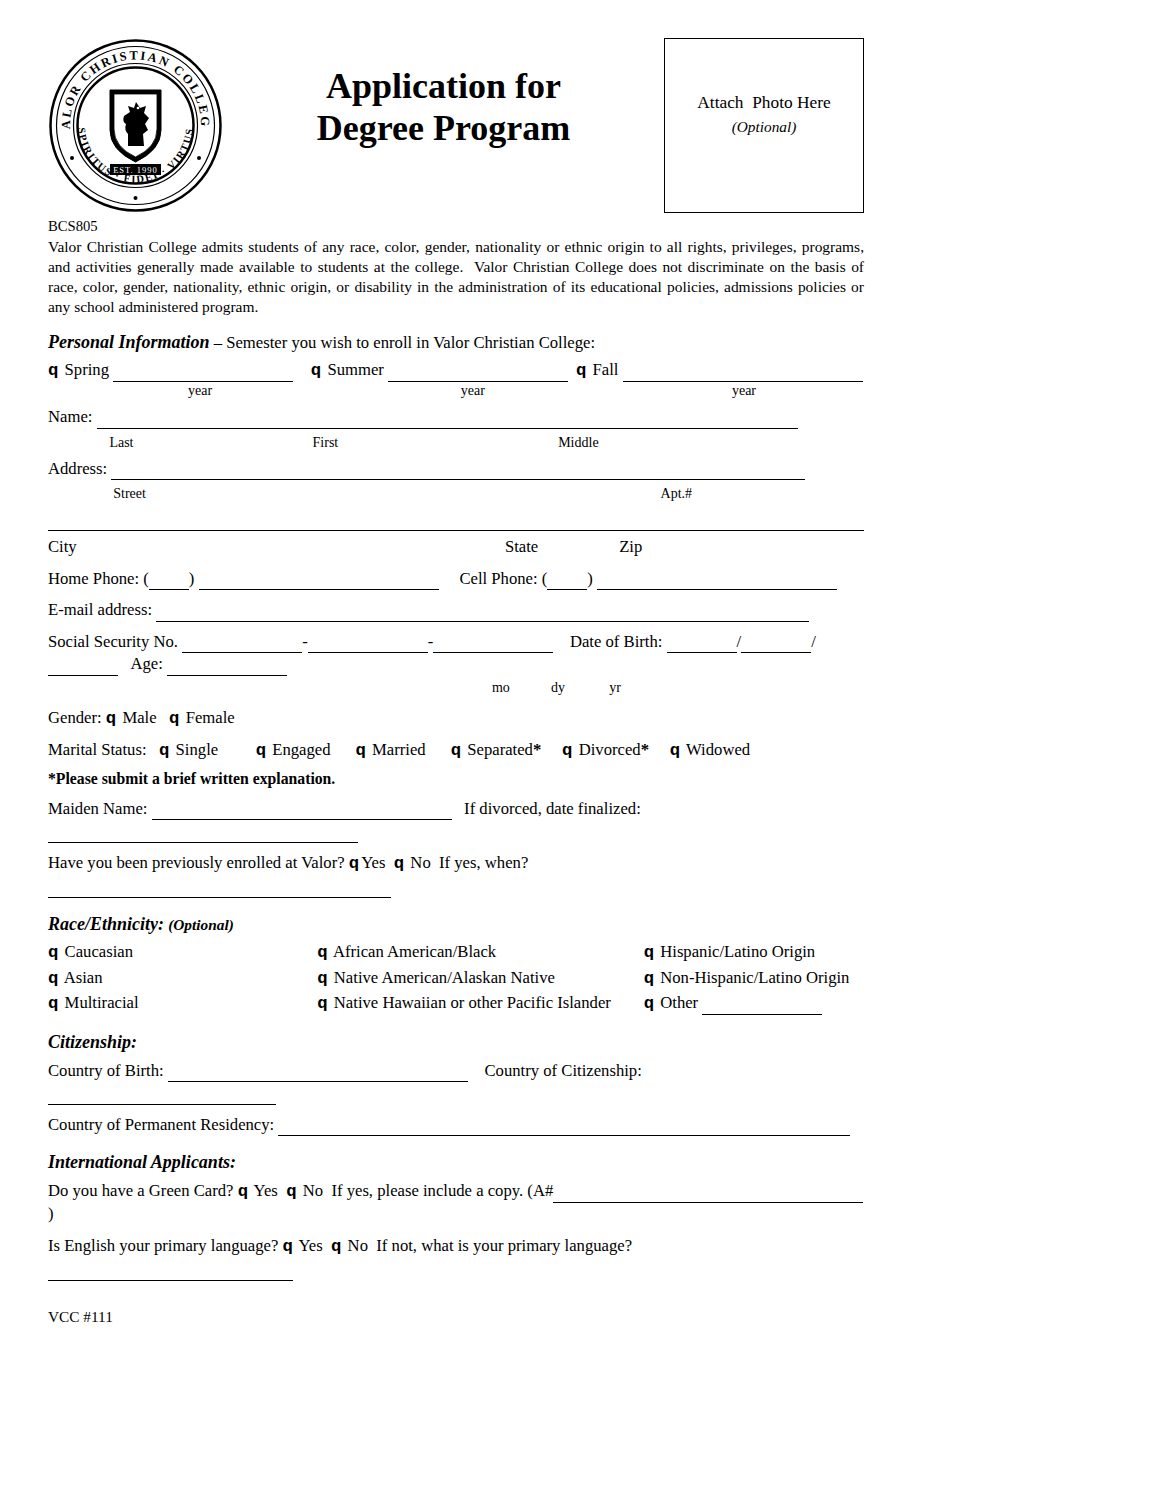VALOR CHRISTIAN COLLEGE SPIRITUS · FIDEI · VIRTUS EST. 1990
Application for
Degree Program
Attach Photo Here
(Optional)
BCS805
Valor Christian College admits students of any race, color, gender, nationality or ethnic origin to all rights, privileges, programs, and activities generally made available to students at the college. Valor Christian College does not discriminate on the basis of race, color, gender, nationality, ethnic origin, or disability in the administration of its educational policies, admissions policies or any school administered program.
Personal Information
– Semester you wish to enroll in Valor Christian College:
| q Spring | q Summer | q Fall |
| year | year | year |
Name:
| Last | First | Middle | |
Address:
| Street | | Apt.# | |
| City | | State | Zip | |
Home Phone: ( ) Cell Phone: ( )
E-mail address:
Social Security No. - - Date of Birth: / / Age:
| | mo | dy | yr | |
Gender: q Male q Female
Marital Status: q Single q Engaged q Married q Separated* q Divorced* q Widowed
*Please submit a brief written explanation.
Maiden Name: If divorced, date finalized:
Have you been previously enrolled at Valor? q Yes q No If yes, when?
Race/Ethnicity:
(Optional)
| q Caucasian | q African American/Black | q Hispanic/Latino Origin |
| q Asian | q Native American/Alaskan Native | q Non-Hispanic/Latino Origin |
| q Multiracial | q Native Hawaiian or other Pacific Islander | q Other |
Citizenship:
Country of Birth: Country of Citizenship:
Country of Permanent Residency:
International Applicants:
Do you have a Green Card? q Yes q No If yes, please include a copy. (A# )
Is English your primary language? q Yes q No If not, what is your primary language?
VCC #111